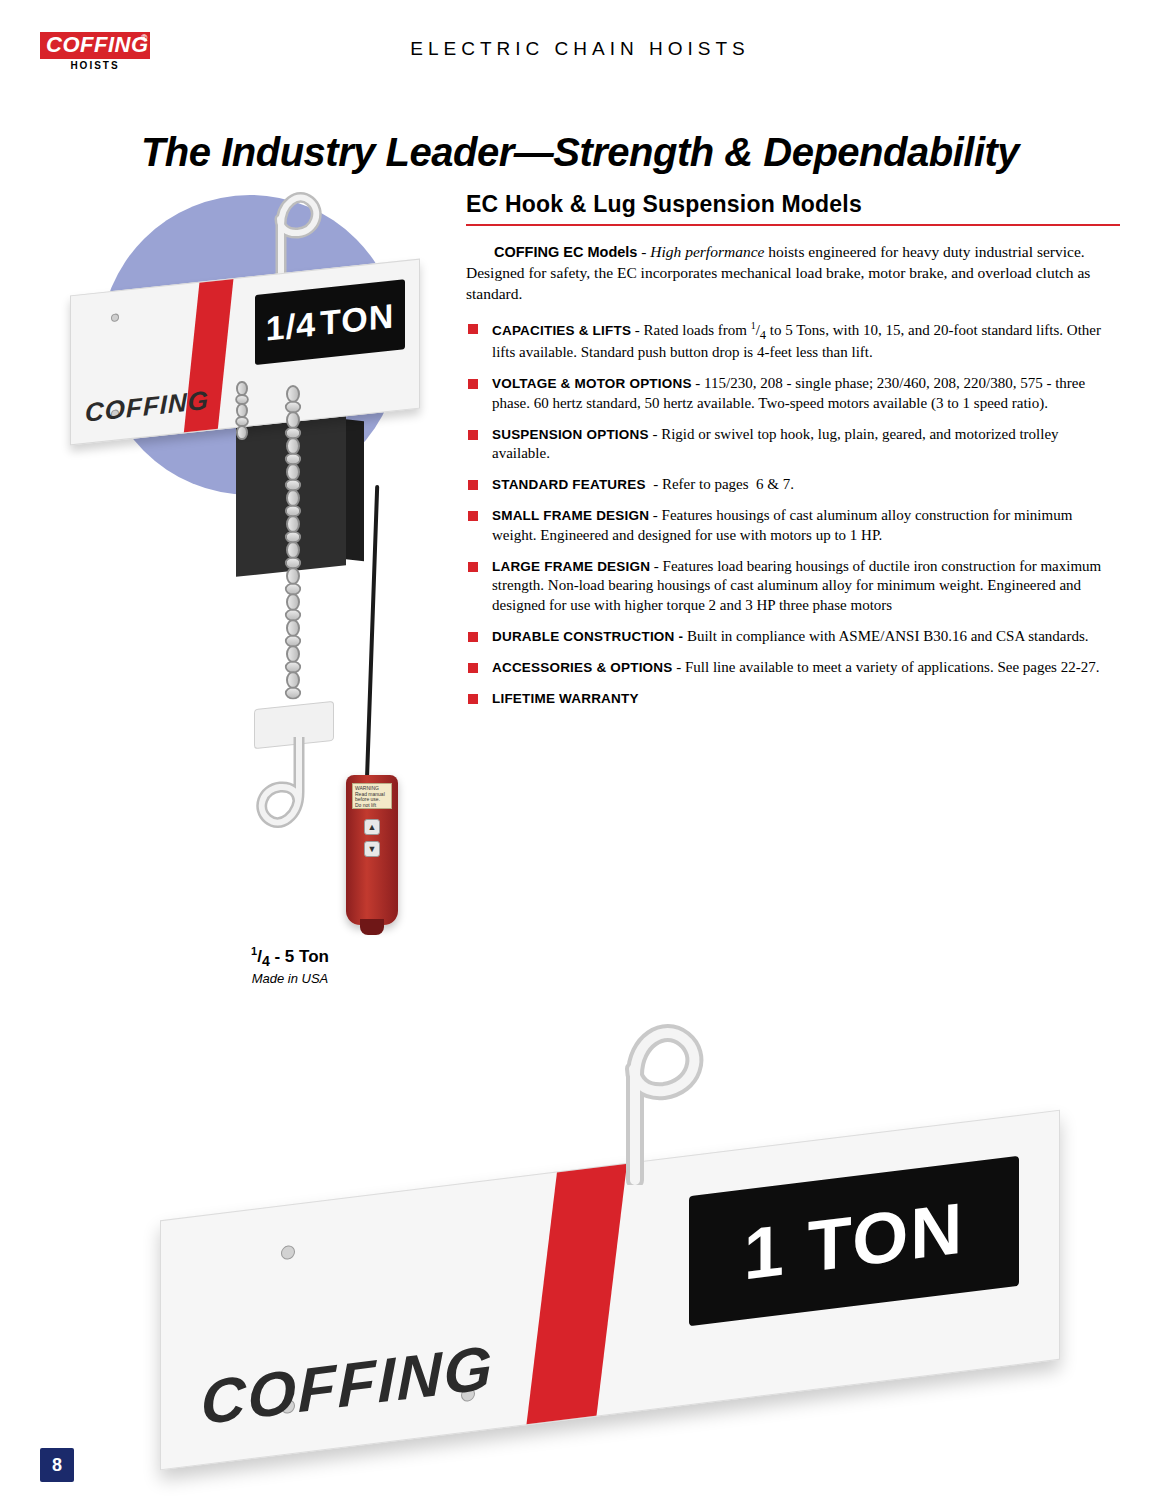COFFING® HOISTS
ELECTRIC CHAIN HOISTS
The Industry Leader—Strength & Dependability
1/4 TON
COFFING
WARNING
Read manual before use.
Do not lift people.
▲
▼
1/4 - 5 Ton
Made in USA
EC Hook & Lug Suspension Models
COFFING EC Models - High performance hoists engineered for heavy duty industrial service. Designed for safety, the EC incorporates mechanical load brake, motor brake, and overload clutch as standard.
CAPACITIES & LIFTS - Rated loads from 1/4 to 5 Tons, with 10, 15, and 20-foot standard lifts. Other lifts available. Standard push button drop is 4-feet less than lift.
VOLTAGE & MOTOR OPTIONS - 115/230, 208 - single phase; 230/460, 208, 220/380, 575 - three phase. 60 hertz standard, 50 hertz available. Two-speed motors available (3 to 1 speed ratio).
SUSPENSION OPTIONS - Rigid or swivel top hook, lug, plain, geared, and motorized trolley available.
STANDARD FEATURES - Refer to pages 6 & 7.
SMALL FRAME DESIGN - Features housings of cast aluminum alloy construction for minimum weight. Engineered and designed for use with motors up to 1 HP.
LARGE FRAME DESIGN - Features load bearing housings of ductile iron construction for maximum strength. Non-load bearing housings of cast aluminum alloy for minimum weight. Engineered and designed for use with higher torque 2 and 3 HP three phase motors
DURABLE CONSTRUCTION - Built in compliance with ASME/ANSI B30.16 and CSA standards.
ACCESSORIES & OPTIONS - Full line available to meet a variety of applications. See pages 22-27.
LIFETIME WARRANTY
1 TON
COFFING
8